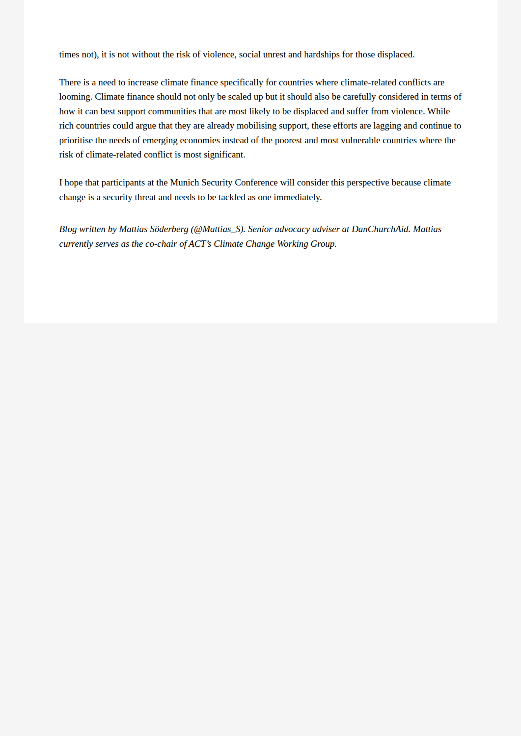times not), it is not without the risk of violence, social unrest and hardships for those displaced.
There is a need to increase climate finance specifically for countries where climate-related conflicts are looming. Climate finance should not only be scaled up but it should also be carefully considered in terms of how it can best support communities that are most likely to be displaced and suffer from violence. While rich countries could argue that they are already mobilising support, these efforts are lagging and continue to prioritise the needs of emerging economies instead of the poorest and most vulnerable countries where the risk of climate-related conflict is most significant.
I hope that participants at the Munich Security Conference will consider this perspective because climate change is a security threat and needs to be tackled as one immediately.
Blog written by Mattias Söderberg (@Mattias_S). Senior advocacy adviser at DanChurchAid. Mattias currently serves as the co-chair of ACT’s Climate Change Working Group.